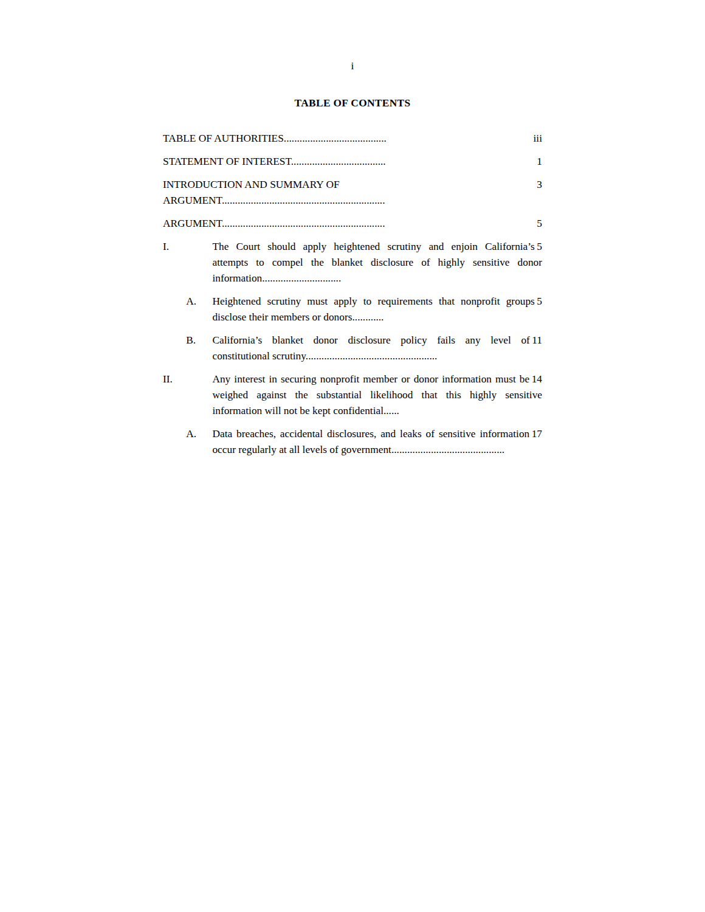i
TABLE OF CONTENTS
| iii TABLE OF AUTHORITIES ....................................... |
| 1 STATEMENT OF INTEREST .................................... |
| 3 INTRODUCTION AND SUMMARY OF ARGUMENT .............................................................. |
| 5 ARGUMENT .............................................................. |
| I. | 5 The Court should apply heightened scrutiny and enjoin California’s attempts to compel the blanket disclosure of highly sensitive donor information .............................. |
| A. | 5 Heightened scrutiny must apply to requirements that nonprofit groups disclose their members or donors ............ |
| B. | 11 California’s blanket donor disclosure policy fails any level of constitutional scrutiny .................................................. |
| II. | 14 Any interest in securing nonprofit member or donor information must be weighed against the substantial likelihood that this highly sensitive information will not be kept confidential ...... |
| A. | 17 Data breaches, accidental disclosures, and leaks of sensitive information occur regularly at all levels of government ........................................... |